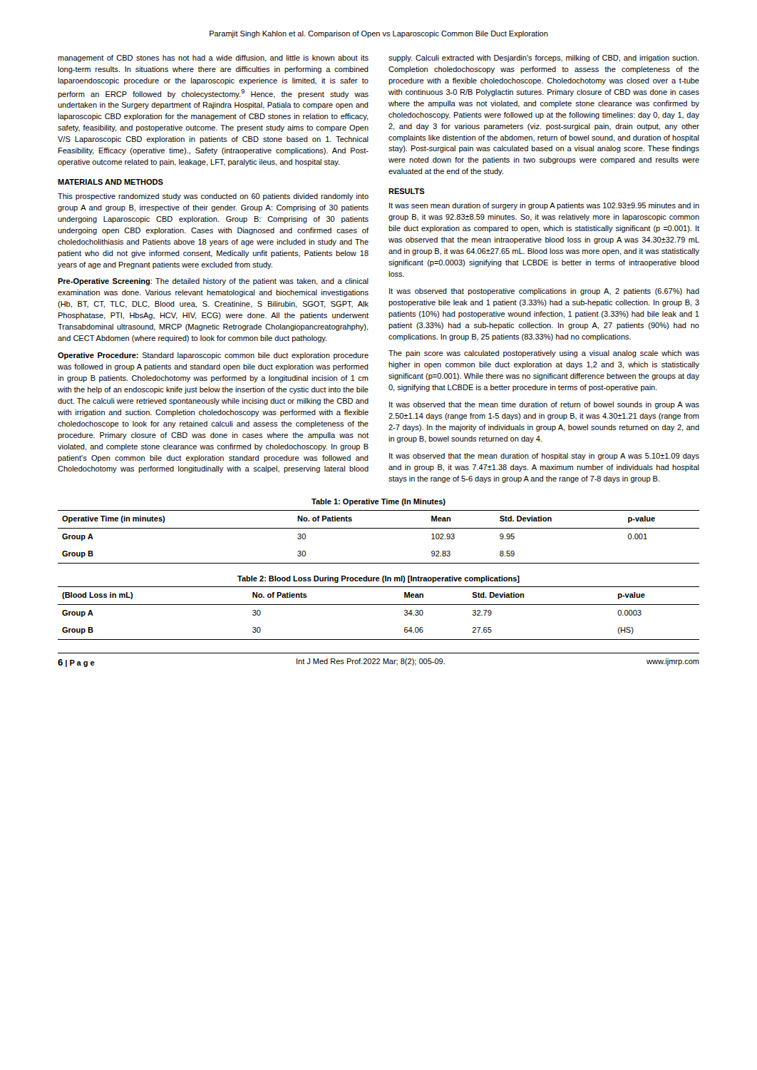Paramjit Singh Kahlon et al. Comparison of Open vs Laparoscopic Common Bile Duct Exploration
management of CBD stones has not had a wide diffusion, and little is known about its long-term results. In situations where there are difficulties in performing a combined laparoendoscopic procedure or the laparoscopic experience is limited, it is safer to perform an ERCP followed by cholecystectomy.9 Hence, the present study was undertaken in the Surgery department of Rajindra Hospital, Patiala to compare open and laparoscopic CBD exploration for the management of CBD stones in relation to efficacy, safety, feasibility, and postoperative outcome. The present study aims to compare Open V/S Laparoscopic CBD exploration in patients of CBD stone based on 1. Technical Feasibility, Efficacy (operative time)., Safety (intraoperative complications). And Post-operative outcome related to pain, leakage, LFT, paralytic ileus, and hospital stay.
Materials and Methods
This prospective randomized study was conducted on 60 patients divided randomly into group A and group B, irrespective of their gender. Group A: Comprising of 30 patients undergoing Laparoscopic CBD exploration. Group B: Comprising of 30 patients undergoing open CBD exploration. Cases with Diagnosed and confirmed cases of choledocholithiasis and Patients above 18 years of age were included in study and The patient who did not give informed consent, Medically unfit patients, Patients below 18 years of age and Pregnant patients were excluded from study.
Pre-Operative Screening: The detailed history of the patient was taken, and a clinical examination was done. Various relevant hematological and biochemical investigations (Hb, BT, CT, TLC, DLC, Blood urea, S. Creatinine, S Bilirubin, SGOT, SGPT, Alk Phosphatase, PTI, HbsAg, HCV, HIV, ECG) were done. All the patients underwent Transabdominal ultrasound, MRCP (Magnetic Retrograde Cholangiopancreatograhphy), and CECT Abdomen (where required) to look for common bile duct pathology.
Operative Procedure: Standard laparoscopic common bile duct exploration procedure was followed in group A patients and standard open bile duct exploration was performed in group B patients. Choledochotomy was performed by a longitudinal incision of 1 cm with the help of an endoscopic knife just below the insertion of the cystic duct into the bile duct. The calculi were retrieved spontaneously while incising duct or milking the CBD and with irrigation and suction. Completion choledochoscopy was performed with a flexible choledochoscope to look for any retained calculi and assess the completeness of the procedure. Primary closure of CBD was done in cases where the ampulla was not violated, and complete stone clearance was confirmed by choledochoscopy. In group B patient's Open common bile duct exploration standard procedure was followed and Choledochotomy was performed longitudinally with a scalpel, preserving lateral blood supply. Calculi extracted with Desjardin's forceps, milking of CBD, and irrigation suction. Completion choledochoscopy was performed to assess the completeness of the procedure with a flexible choledochoscope. Choledochotomy was closed over a t-tube with continuous 3-0 R/B Polyglactin sutures. Primary closure of CBD was done in cases where the ampulla was not violated, and complete stone clearance was confirmed by choledochoscopy. Patients were followed up at the following timelines: day 0, day 1, day 2, and day 3 for various parameters (viz. post-surgical pain, drain output, any other complaints like distention of the abdomen, return of bowel sound, and duration of hospital stay). Post-surgical pain was calculated based on a visual analog score. These findings were noted down for the patients in two subgroups were compared and results were evaluated at the end of the study.
Results
It was seen mean duration of surgery in group A patients was 102.93±9.95 minutes and in group B, it was 92.83±8.59 minutes. So, it was relatively more in laparoscopic common bile duct exploration as compared to open, which is statistically significant (p =0.001). It was observed that the mean intraoperative blood loss in group A was 34.30±32.79 mL and in group B, it was 64.06±27.65 mL. Blood loss was more open, and it was statistically significant (p=0.0003) signifying that LCBDE is better in terms of intraoperative blood loss.
It was observed that postoperative complications in group A, 2 patients (6.67%) had postoperative bile leak and 1 patient (3.33%) had a sub-hepatic collection. In group B, 3 patients (10%) had postoperative wound infection, 1 patient (3.33%) had bile leak and 1 patient (3.33%) had a sub-hepatic collection. In group A, 27 patients (90%) had no complications. In group B, 25 patients (83.33%) had no complications.
The pain score was calculated postoperatively using a visual analog scale which was higher in open common bile duct exploration at days 1,2 and 3, which is statistically significant (p=0.001). While there was no significant difference between the groups at day 0, signifying that LCBDE is a better procedure in terms of post-operative pain.
It was observed that the mean time duration of return of bowel sounds in group A was 2.50±1.14 days (range from 1-5 days) and in group B, it was 4.30±1.21 days (range from 2-7 days). In the majority of individuals in group A, bowel sounds returned on day 2, and in group B, bowel sounds returned on day 4.
It was observed that the mean duration of hospital stay in group A was 5.10±1.09 days and in group B, it was 7.47±1.38 days. A maximum number of individuals had hospital stays in the range of 5-6 days in group A and the range of 7-8 days in group B.
Table 1: Operative Time (In Minutes)
| Operative Time (in minutes) | No. of Patients | Mean | Std. Deviation | p-value |
| --- | --- | --- | --- | --- |
| Group A | 30 | 102.93 | 9.95 | 0.001 |
| Group B | 30 | 92.83 | 8.59 | |
Table 2: Blood Loss During Procedure (In ml) [Intraoperative complications]
| (Blood Loss in mL) | No. of Patients | Mean | Std. Deviation | p-value |
| --- | --- | --- | --- | --- |
| Group A | 30 | 34.30 | 32.79 | 0.0003 |
| Group B | 30 | 64.06 | 27.65 | (HS) |
6 | P a g e
Int J Med Res Prof.2022 Mar; 8(2); 005-09.
www.ijmrp.com